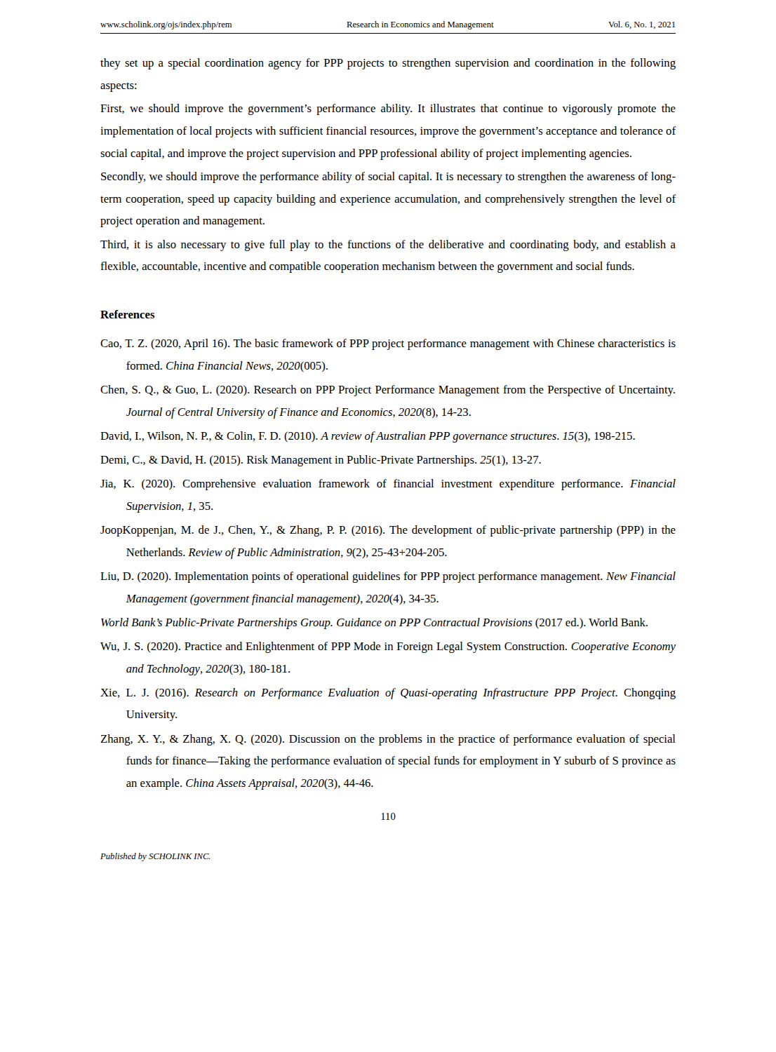www.scholink.org/ojs/index.php/rem Research in Economics and Management Vol. 6, No. 1, 2021
they set up a special coordination agency for PPP projects to strengthen supervision and coordination in the following aspects:
First, we should improve the government’s performance ability. It illustrates that continue to vigorously promote the implementation of local projects with sufficient financial resources, improve the government’s acceptance and tolerance of social capital, and improve the project supervision and PPP professional ability of project implementing agencies.
Secondly, we should improve the performance ability of social capital. It is necessary to strengthen the awareness of long-term cooperation, speed up capacity building and experience accumulation, and comprehensively strengthen the level of project operation and management.
Third, it is also necessary to give full play to the functions of the deliberative and coordinating body, and establish a flexible, accountable, incentive and compatible cooperation mechanism between the government and social funds.
References
Cao, T. Z. (2020, April 16). The basic framework of PPP project performance management with Chinese characteristics is formed. China Financial News, 2020(005).
Chen, S. Q., & Guo, L. (2020). Research on PPP Project Performance Management from the Perspective of Uncertainty. Journal of Central University of Finance and Economics, 2020(8), 14-23.
David, I., Wilson, N. P., & Colin, F. D. (2010). A review of Australian PPP governance structures. 15(3), 198-215.
Demi, C., & David, H. (2015). Risk Management in Public-Private Partnerships. 25(1), 13-27.
Jia, K. (2020). Comprehensive evaluation framework of financial investment expenditure performance. Financial Supervision, 1, 35.
JoopKoppenjan, M. de J., Chen, Y., & Zhang, P. P. (2016). The development of public-private partnership (PPP) in the Netherlands. Review of Public Administration, 9(2), 25-43+204-205.
Liu, D. (2020). Implementation points of operational guidelines for PPP project performance management. New Financial Management (government financial management), 2020(4), 34-35.
World Bank’s Public-Private Partnerships Group. Guidance on PPP Contractual Provisions (2017 ed.). World Bank.
Wu, J. S. (2020). Practice and Enlightenment of PPP Mode in Foreign Legal System Construction. Cooperative Economy and Technology, 2020(3), 180-181.
Xie, L. J. (2016). Research on Performance Evaluation of Quasi-operating Infrastructure PPP Project. Chongqing University.
Zhang, X. Y., & Zhang, X. Q. (2020). Discussion on the problems in the practice of performance evaluation of special funds for finance—Taking the performance evaluation of special funds for employment in Y suburb of S province as an example. China Assets Appraisal, 2020(3), 44-46.
110
Published by SCHOLINK INC.